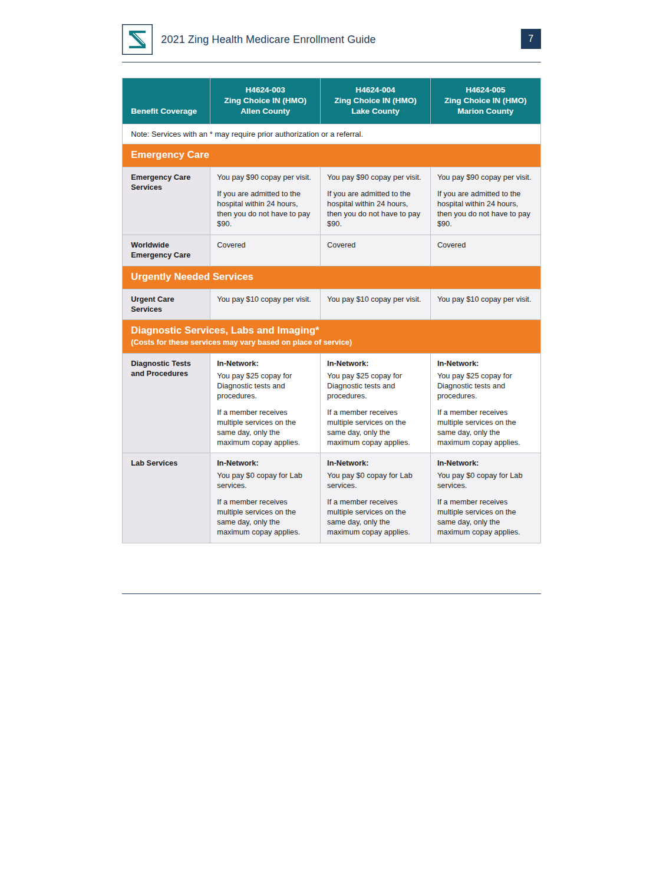2021 Zing Health Medicare Enrollment Guide
7
| Benefit Coverage | H4624-003 Zing Choice IN (HMO) Allen County | H4624-004 Zing Choice IN (HMO) Lake County | H4624-005 Zing Choice IN (HMO) Marion County |
| --- | --- | --- | --- |
| Note: Services with an * may require prior authorization or a referral. |
| Emergency Care |
| Emergency Care Services | You pay $90 copay per visit. If you are admitted to the hospital within 24 hours, then you do not have to pay $90. | You pay $90 copay per visit. If you are admitted to the hospital within 24 hours, then you do not have to pay $90. | You pay $90 copay per visit. If you are admitted to the hospital within 24 hours, then you do not have to pay $90. |
| Worldwide Emergency Care | Covered | Covered | Covered |
| Urgently Needed Services |
| Urgent Care Services | You pay $10 copay per visit. | You pay $10 copay per visit. | You pay $10 copay per visit. |
| Diagnostic Services, Labs and Imaging* (Costs for these services may vary based on place of service) |
| Diagnostic Tests and Procedures | In-Network: You pay $25 copay for Diagnostic tests and procedures. If a member receives multiple services on the same day, only the maximum copay applies. | In-Network: You pay $25 copay for Diagnostic tests and procedures. If a member receives multiple services on the same day, only the maximum copay applies. | In-Network: You pay $25 copay for Diagnostic tests and procedures. If a member receives multiple services on the same day, only the maximum copay applies. |
| Lab Services | In-Network: You pay $0 copay for Lab services. If a member receives multiple services on the same day, only the maximum copay applies. | In-Network: You pay $0 copay for Lab services. If a member receives multiple services on the same day, only the maximum copay applies. | In-Network: You pay $0 copay for Lab services. If a member receives multiple services on the same day, only the maximum copay applies. |